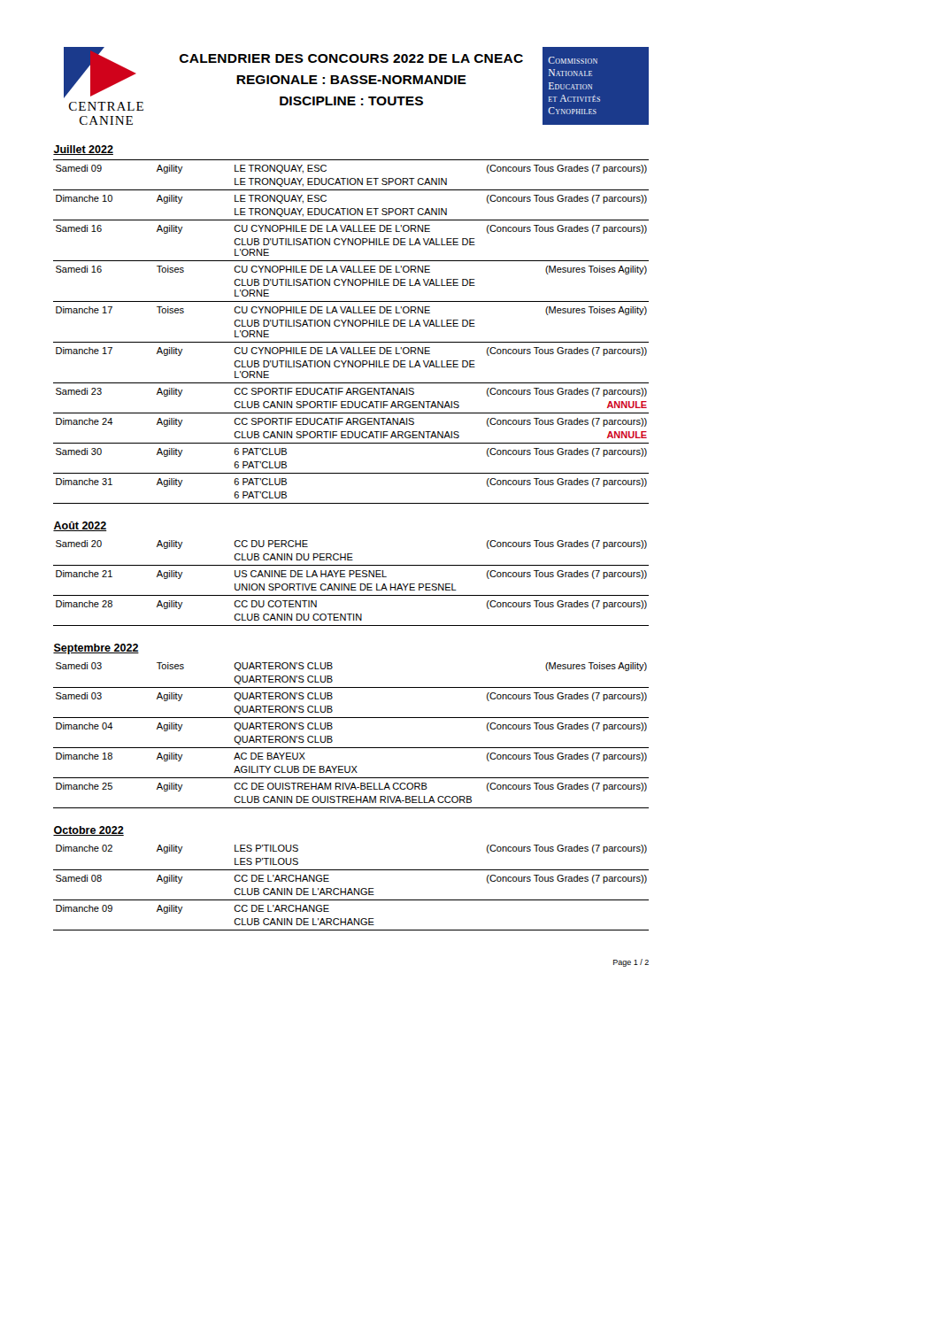Centrale Canine
CALENDRIER DES CONCOURS 2022 DE LA CNEAC
REGIONALE : BASSE-NORMANDIE
DISCIPLINE : TOUTES
Commission
Nationale
Education
et Activités
Cynophiles
Juillet 2022
| Samedi 09 | Agility | LE TRONQUAY, ESC | (Concours Tous Grades (7 parcours)) |
| | | LE TRONQUAY, EDUCATION ET SPORT CANIN | |
| Dimanche 10 | Agility | LE TRONQUAY, ESC | (Concours Tous Grades (7 parcours)) |
| | | LE TRONQUAY, EDUCATION ET SPORT CANIN | |
| Samedi 16 | Agility | CU CYNOPHILE DE LA VALLEE DE L'ORNE | (Concours Tous Grades (7 parcours)) |
| | | CLUB D'UTILISATION CYNOPHILE DE LA VALLEE DE L'ORNE | |
| Samedi 16 | Toises | CU CYNOPHILE DE LA VALLEE DE L'ORNE | (Mesures Toises Agility) |
| | | CLUB D'UTILISATION CYNOPHILE DE LA VALLEE DE L'ORNE | |
| Dimanche 17 | Toises | CU CYNOPHILE DE LA VALLEE DE L'ORNE | (Mesures Toises Agility) |
| | | CLUB D'UTILISATION CYNOPHILE DE LA VALLEE DE L'ORNE | |
| Dimanche 17 | Agility | CU CYNOPHILE DE LA VALLEE DE L'ORNE | (Concours Tous Grades (7 parcours)) |
| | | CLUB D'UTILISATION CYNOPHILE DE LA VALLEE DE L'ORNE | |
| Samedi 23 | Agility | CC SPORTIF EDUCATIF ARGENTANAIS | (Concours Tous Grades (7 parcours)) |
| | | CLUB CANIN SPORTIF EDUCATIF ARGENTANAIS | ANNULE |
| Dimanche 24 | Agility | CC SPORTIF EDUCATIF ARGENTANAIS | (Concours Tous Grades (7 parcours)) |
| | | CLUB CANIN SPORTIF EDUCATIF ARGENTANAIS | ANNULE |
| Samedi 30 | Agility | 6 PAT'CLUB | (Concours Tous Grades (7 parcours)) |
| | | 6 PAT'CLUB | |
| Dimanche 31 | Agility | 6 PAT'CLUB | (Concours Tous Grades (7 parcours)) |
| | | 6 PAT'CLUB | |
Août 2022
| Samedi 20 | Agility | CC DU PERCHE | (Concours Tous Grades (7 parcours)) |
| | | CLUB CANIN DU PERCHE | |
| Dimanche 21 | Agility | US CANINE DE LA HAYE PESNEL | (Concours Tous Grades (7 parcours)) |
| | | UNION SPORTIVE CANINE DE LA HAYE PESNEL | |
| Dimanche 28 | Agility | CC DU COTENTIN | (Concours Tous Grades (7 parcours)) |
| | | CLUB CANIN DU COTENTIN | |
Septembre 2022
| Samedi 03 | Toises | QUARTERON'S CLUB | (Mesures Toises Agility) |
| | | QUARTERON'S CLUB | |
| Samedi 03 | Agility | QUARTERON'S CLUB | (Concours Tous Grades (7 parcours)) |
| | | QUARTERON'S CLUB | |
| Dimanche 04 | Agility | QUARTERON'S CLUB | (Concours Tous Grades (7 parcours)) |
| | | QUARTERON'S CLUB | |
| Dimanche 18 | Agility | AC DE BAYEUX | (Concours Tous Grades (7 parcours)) |
| | | AGILITY CLUB DE BAYEUX | |
| Dimanche 25 | Agility | CC DE OUISTREHAM RIVA-BELLA CCORB | (Concours Tous Grades (7 parcours)) |
| | | CLUB CANIN DE OUISTREHAM RIVA-BELLA CCORB | |
Octobre 2022
| Dimanche 02 | Agility | LES P'TILOUS | (Concours Tous Grades (7 parcours)) |
| | | LES P'TILOUS | |
| Samedi 08 | Agility | CC DE L'ARCHANGE | (Concours Tous Grades (7 parcours)) |
| | | CLUB CANIN DE L'ARCHANGE | |
| Dimanche 09 | Agility | CC DE L'ARCHANGE | |
| | | CLUB CANIN DE L'ARCHANGE | |
Page 1 / 2